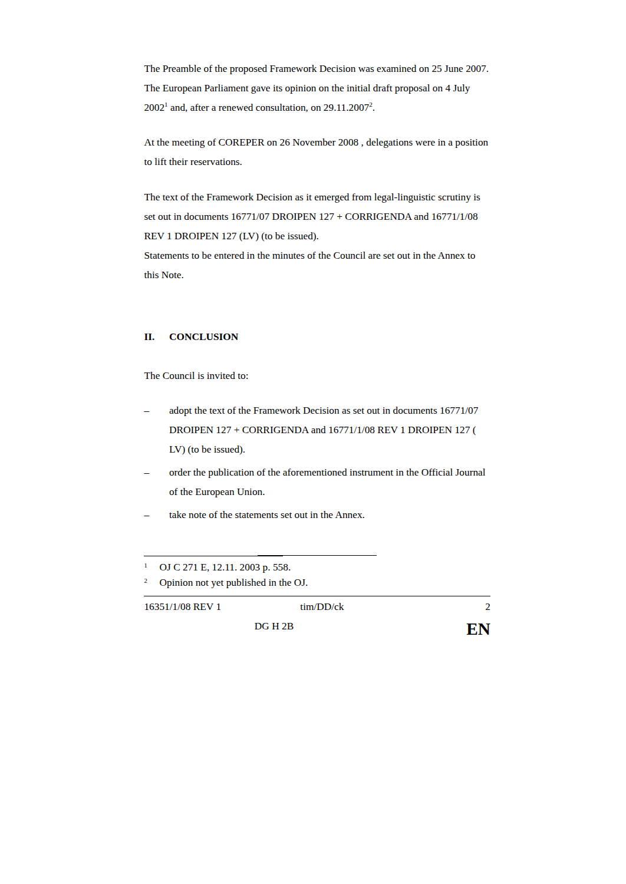The Preamble of the proposed Framework Decision was examined on 25 June 2007.
The European Parliament gave its opinion on the initial draft proposal on 4 July 20021 and, after a renewed consultation, on 29.11.20072.
At the meeting of COREPER on 26 November 2008 , delegations were in a position to lift their reservations.
The text of the Framework Decision as it emerged from legal-linguistic scrutiny is set out in documents 16771/07 DROIPEN 127 + CORRIGENDA and 16771/1/08 REV 1 DROIPEN 127 (LV) (to be issued).
Statements to be entered in the minutes of the Council are set out in the Annex to this Note.
II. CONCLUSION
The Council is invited to:
– adopt the text of the Framework Decision as set out in documents 16771/07 DROIPEN 127 + CORRIGENDA and 16771/1/08 REV 1 DROIPEN 127 ( LV) (to be issued).
– order the publication of the aforementioned instrument in the Official Journal of the European Union.
– take note of the statements set out in the Annex.
1 OJ C 271 E, 12.11. 2003 p. 558.
2 Opinion not yet published in the OJ.
16351/1/08 REV 1
tim/DD/ck
2
DG H 2B
EN